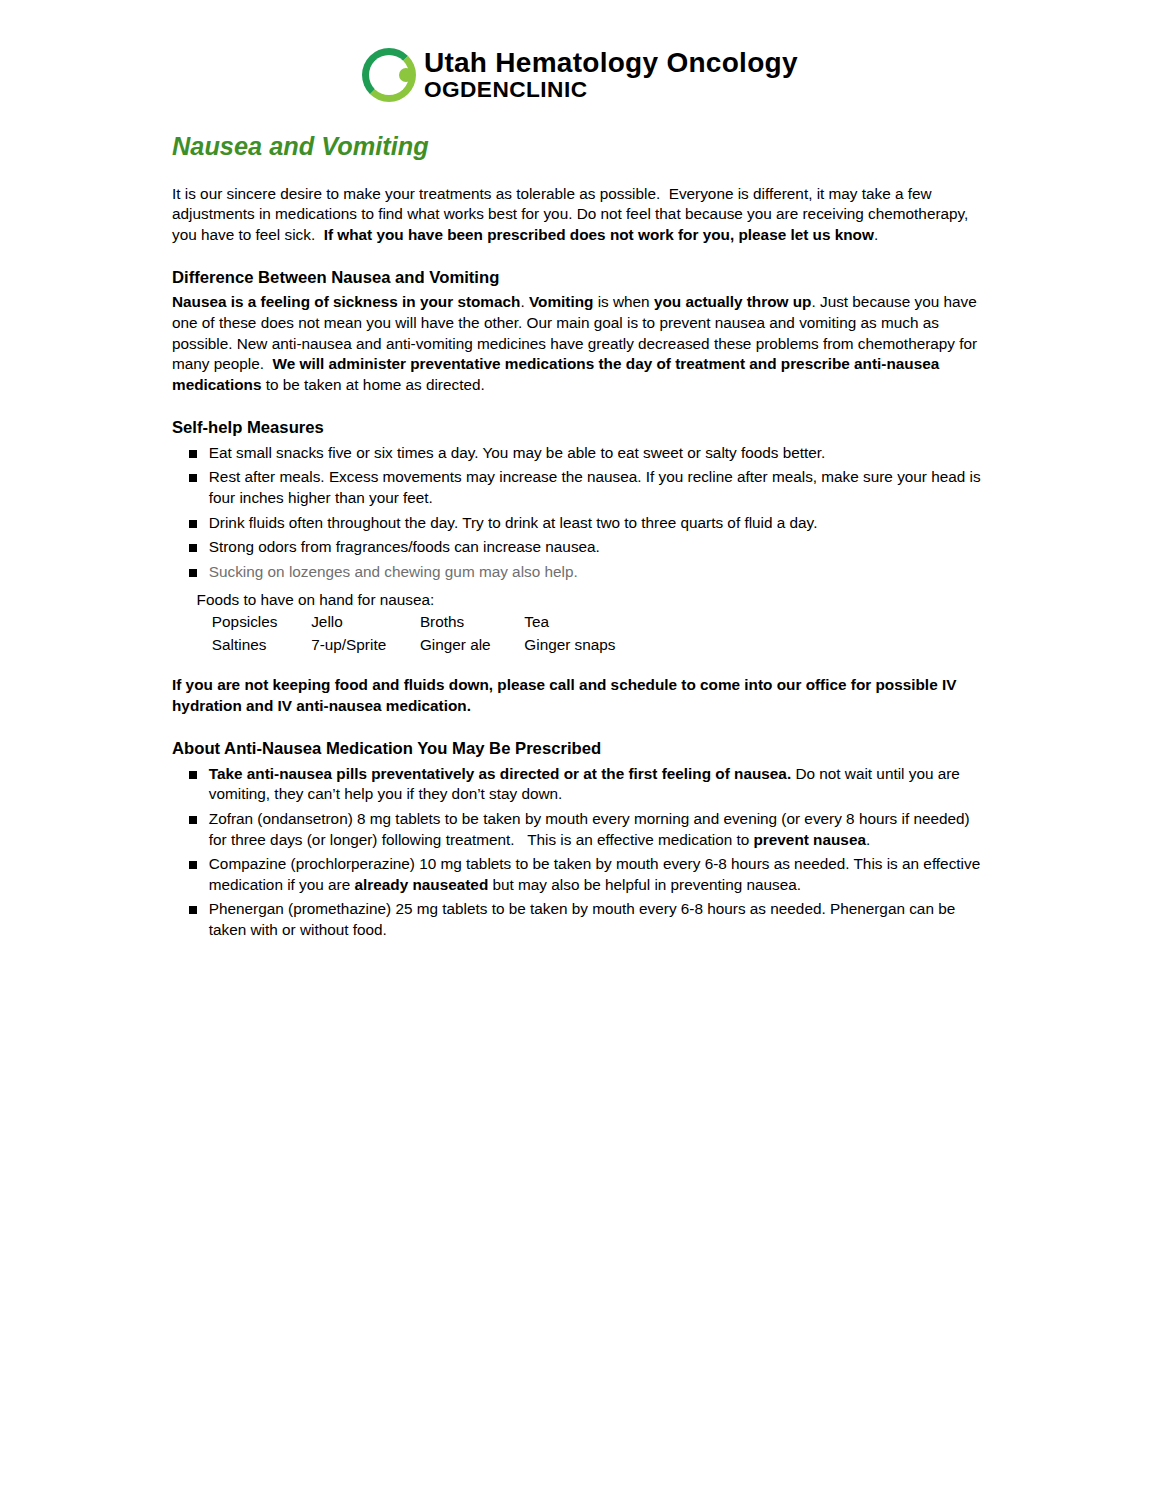Utah Hematology Oncology
OGDENCLINIC
Nausea and Vomiting
It is our sincere desire to make your treatments as tolerable as possible. Everyone is different, it may take a few adjustments in medications to find what works best for you. Do not feel that because you are receiving chemotherapy, you have to feel sick. If what you have been prescribed does not work for you, please let us know.
Difference Between Nausea and Vomiting
Nausea is a feeling of sickness in your stomach. Vomiting is when you actually throw up. Just because you have one of these does not mean you will have the other. Our main goal is to prevent nausea and vomiting as much as possible. New anti-nausea and anti-vomiting medicines have greatly decreased these problems from chemotherapy for many people. We will administer preventative medications the day of treatment and prescribe anti-nausea medications to be taken at home as directed.
Self-help Measures
Eat small snacks five or six times a day. You may be able to eat sweet or salty foods better.
Rest after meals. Excess movements may increase the nausea. If you recline after meals, make sure your head is four inches higher than your feet.
Drink fluids often throughout the day. Try to drink at least two to three quarts of fluid a day.
Strong odors from fragrances/foods can increase nausea.
Sucking on lozenges and chewing gum may also help.
Foods to have on hand for nausea:
| Popsicles | Jello | Broths | Tea |
| Saltines | 7-up/Sprite | Ginger ale | Ginger snaps |
If you are not keeping food and fluids down, please call and schedule to come into our office for possible IV hydration and IV anti-nausea medication.
About Anti-Nausea Medication You May Be Prescribed
Take anti-nausea pills preventatively as directed or at the first feeling of nausea. Do not wait until you are vomiting, they can’t help you if they don’t stay down.
Zofran (ondansetron) 8 mg tablets to be taken by mouth every morning and evening (or every 8 hours if needed) for three days (or longer) following treatment. This is an effective medication to prevent nausea.
Compazine (prochlorperazine) 10 mg tablets to be taken by mouth every 6-8 hours as needed. This is an effective medication if you are already nauseated but may also be helpful in preventing nausea.
Phenergan (promethazine) 25 mg tablets to be taken by mouth every 6-8 hours as needed. Phenergan can be taken with or without food.